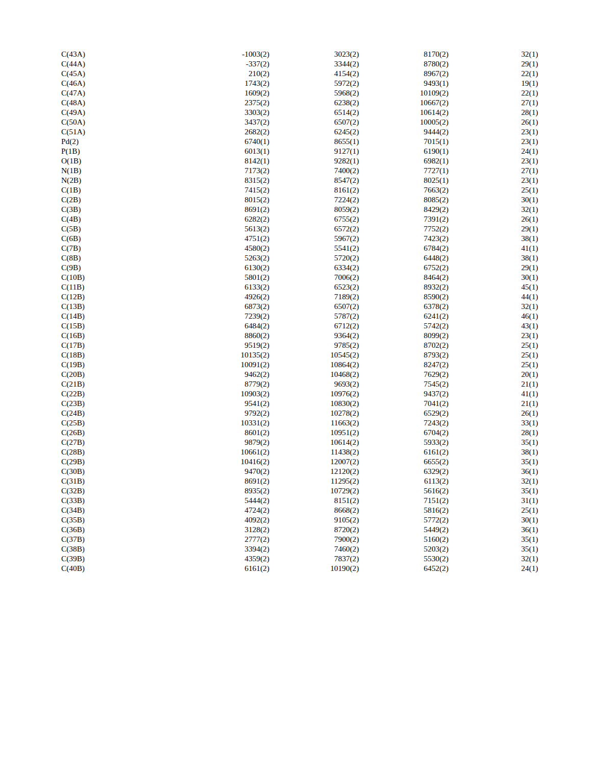| C(43A) | -1003(2) | 3023(2) | 8170(2) | 32(1) |
| C(44A) | -337(2) | 3344(2) | 8780(2) | 29(1) |
| C(45A) | 210(2) | 4154(2) | 8967(2) | 22(1) |
| C(46A) | 1743(2) | 5972(2) | 9493(1) | 19(1) |
| C(47A) | 1609(2) | 5968(2) | 10109(2) | 22(1) |
| C(48A) | 2375(2) | 6238(2) | 10667(2) | 27(1) |
| C(49A) | 3303(2) | 6514(2) | 10614(2) | 28(1) |
| C(50A) | 3437(2) | 6507(2) | 10005(2) | 26(1) |
| C(51A) | 2682(2) | 6245(2) | 9444(2) | 23(1) |
| Pd(2) | 6740(1) | 8655(1) | 7015(1) | 23(1) |
| P(1B) | 6013(1) | 9127(1) | 6190(1) | 24(1) |
| O(1B) | 8142(1) | 9282(1) | 6982(1) | 23(1) |
| N(1B) | 7173(2) | 7400(2) | 7727(1) | 27(1) |
| N(2B) | 8315(2) | 8547(2) | 8025(1) | 23(1) |
| C(1B) | 7415(2) | 8161(2) | 7663(2) | 25(1) |
| C(2B) | 8015(2) | 7224(2) | 8085(2) | 30(1) |
| C(3B) | 8691(2) | 8059(2) | 8429(2) | 32(1) |
| C(4B) | 6282(2) | 6755(2) | 7391(2) | 26(1) |
| C(5B) | 5613(2) | 6572(2) | 7752(2) | 29(1) |
| C(6B) | 4751(2) | 5967(2) | 7423(2) | 38(1) |
| C(7B) | 4580(2) | 5541(2) | 6784(2) | 41(1) |
| C(8B) | 5263(2) | 5720(2) | 6448(2) | 38(1) |
| C(9B) | 6130(2) | 6334(2) | 6752(2) | 29(1) |
| C(10B) | 5801(2) | 7006(2) | 8464(2) | 30(1) |
| C(11B) | 6133(2) | 6523(2) | 8932(2) | 45(1) |
| C(12B) | 4926(2) | 7189(2) | 8590(2) | 44(1) |
| C(13B) | 6873(2) | 6507(2) | 6378(2) | 32(1) |
| C(14B) | 7239(2) | 5787(2) | 6241(2) | 46(1) |
| C(15B) | 6484(2) | 6712(2) | 5742(2) | 43(1) |
| C(16B) | 8860(2) | 9364(2) | 8099(2) | 23(1) |
| C(17B) | 9519(2) | 9785(2) | 8702(2) | 25(1) |
| C(18B) | 10135(2) | 10545(2) | 8793(2) | 25(1) |
| C(19B) | 10091(2) | 10864(2) | 8247(2) | 25(1) |
| C(20B) | 9462(2) | 10468(2) | 7629(2) | 20(1) |
| C(21B) | 8779(2) | 9693(2) | 7545(2) | 21(1) |
| C(22B) | 10903(2) | 10976(2) | 9437(2) | 41(1) |
| C(23B) | 9541(2) | 10830(2) | 7041(2) | 21(1) |
| C(24B) | 9792(2) | 10278(2) | 6529(2) | 26(1) |
| C(25B) | 10331(2) | 11663(2) | 7243(2) | 33(1) |
| C(26B) | 8601(2) | 10951(2) | 6704(2) | 28(1) |
| C(27B) | 9879(2) | 10614(2) | 5933(2) | 35(1) |
| C(28B) | 10661(2) | 11438(2) | 6161(2) | 38(1) |
| C(29B) | 10416(2) | 12007(2) | 6655(2) | 35(1) |
| C(30B) | 9470(2) | 12120(2) | 6329(2) | 36(1) |
| C(31B) | 8691(2) | 11295(2) | 6113(2) | 32(1) |
| C(32B) | 8935(2) | 10729(2) | 5616(2) | 35(1) |
| C(33B) | 5444(2) | 8151(2) | 7151(2) | 31(1) |
| C(34B) | 4724(2) | 8668(2) | 5816(2) | 25(1) |
| C(35B) | 4092(2) | 9105(2) | 5772(2) | 30(1) |
| C(36B) | 3128(2) | 8720(2) | 5449(2) | 36(1) |
| C(37B) | 2777(2) | 7900(2) | 5160(2) | 35(1) |
| C(38B) | 3394(2) | 7460(2) | 5203(2) | 35(1) |
| C(39B) | 4359(2) | 7837(2) | 5530(2) | 32(1) |
| C(40B) | 6161(2) | 10190(2) | 6452(2) | 24(1) |